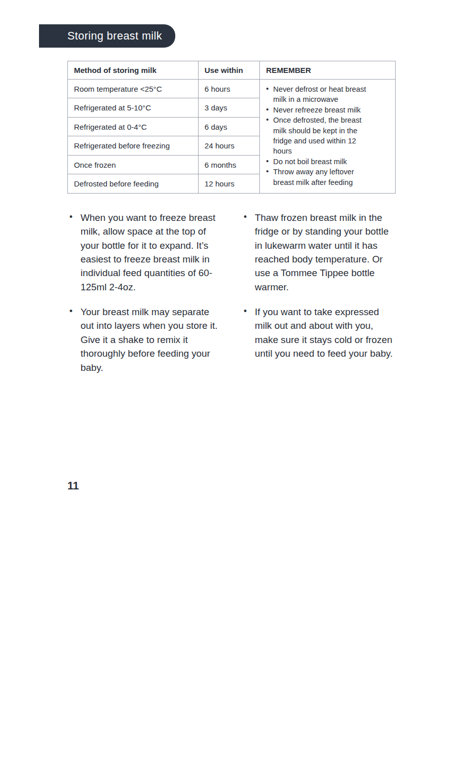Storing breast milk
| Method of storing milk | Use within | REMEMBER |
| --- | --- | --- |
| Room temperature <25°C | 6 hours | Never defrost or heat breast milk in a microwave Never refreeze breast milk Once defrosted, the breast milk should be kept in the fridge and used within 12 hours Do not boil breast milk Throw away any leftover breast milk after feeding |
| Refrigerated at 5-10°C | 3 days |
| Refrigerated at 0-4°C | 6 days |
| Refrigerated before freezing | 24 hours |
| Once frozen | 6 months |
| Defrosted before feeding | 12 hours |
When you want to freeze breast milk, allow space at the top of your bottle for it to expand. It’s easiest to freeze breast milk in individual feed quantities of 60-125ml 2-4oz.
Your breast milk may separate out into layers when you store it. Give it a shake to remix it thoroughly before feeding your baby.
Thaw frozen breast milk in the fridge or by standing your bottle in lukewarm water until it has reached body temperature. Or use a Tommee Tippee bottle warmer.
If you want to take expressed milk out and about with you, make sure it stays cold or frozen until you need to feed your baby.
11